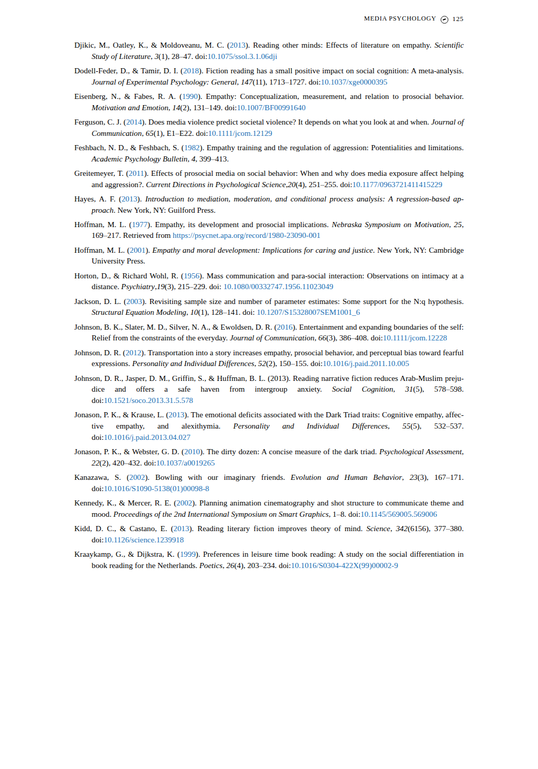Media Psychology 125
Djikic, M., Oatley, K., & Moldoveanu, M. C. (2013). Reading other minds: Effects of literature on empathy. Scientific Study of Literature, 3(1), 28–47. doi:10.1075/ssol.3.1.06dji
Dodell-Feder, D., & Tamir, D. I. (2018). Fiction reading has a small positive impact on social cognition: A meta-analysis. Journal of Experimental Psychology: General, 147(11), 1713–1727. doi:10.1037/xge0000395
Eisenberg, N., & Fabes, R. A. (1990). Empathy: Conceptualization, measurement, and relation to prosocial behavior. Motivation and Emotion, 14(2), 131–149. doi:10.1007/BF00991640
Ferguson, C. J. (2014). Does media violence predict societal violence? It depends on what you look at and when. Journal of Communication, 65(1), E1–E22. doi:10.1111/jcom.12129
Feshbach, N. D., & Feshbach, S. (1982). Empathy training and the regulation of aggression: Potentialities and limitations. Academic Psychology Bulletin, 4, 399–413.
Greitemeyer, T. (2011). Effects of prosocial media on social behavior: When and why does media exposure affect helping and aggression?. Current Directions in Psychological Science,20(4), 251–255. doi:10.1177/0963721411415229
Hayes, A. F. (2013). Introduction to mediation, moderation, and conditional process analysis: A regression-based approach. New York, NY: Guilford Press.
Hoffman, M. L. (1977). Empathy, its development and prosocial implications. Nebraska Symposium on Motivation, 25, 169–217. Retrieved from https://psycnet.apa.org/record/1980-23090-001
Hoffman, M. L. (2001). Empathy and moral development: Implications for caring and justice. New York, NY: Cambridge University Press.
Horton, D., & Richard Wohl, R. (1956). Mass communication and para-social interaction: Observations on intimacy at a distance. Psychiatry,19(3), 215–229. doi: 10.1080/00332747.1956.11023049
Jackson, D. L. (2003). Revisiting sample size and number of parameter estimates: Some support for the N:q hypothesis. Structural Equation Modeling, 10(1), 128–141. doi: 10.1207/S15328007SEM1001_6
Johnson, B. K., Slater, M. D., Silver, N. A., & Ewoldsen, D. R. (2016). Entertainment and expanding boundaries of the self: Relief from the constraints of the everyday. Journal of Communication, 66(3), 386–408. doi:10.1111/jcom.12228
Johnson, D. R. (2012). Transportation into a story increases empathy, prosocial behavior, and perceptual bias toward fearful expressions. Personality and Individual Differences, 52(2), 150–155. doi:10.1016/j.paid.2011.10.005
Johnson, D. R., Jasper, D. M., Griffin, S., & Huffman, B. L. (2013). Reading narrative fiction reduces Arab-Muslim prejudice and offers a safe haven from intergroup anxiety. Social Cognition, 31(5), 578–598. doi:10.1521/soco.2013.31.5.578
Jonason, P. K., & Krause, L. (2013). The emotional deficits associated with the Dark Triad traits: Cognitive empathy, affective empathy, and alexithymia. Personality and Individual Differences, 55(5), 532–537. doi:10.1016/j.paid.2013.04.027
Jonason, P. K., & Webster, G. D. (2010). The dirty dozen: A concise measure of the dark triad. Psychological Assessment, 22(2), 420–432. doi:10.1037/a0019265
Kanazawa, S. (2002). Bowling with our imaginary friends. Evolution and Human Behavior, 23(3), 167–171. doi:10.1016/S1090-5138(01)00098-8
Kennedy, K., & Mercer, R. E. (2002). Planning animation cinematography and shot structure to communicate theme and mood. Proceedings of the 2nd International Symposium on Smart Graphics, 1–8. doi:10.1145/569005.569006
Kidd, D. C., & Castano, E. (2013). Reading literary fiction improves theory of mind. Science, 342(6156), 377–380. doi:10.1126/science.1239918
Kraaykamp, G., & Dijkstra, K. (1999). Preferences in leisure time book reading: A study on the social differentiation in book reading for the Netherlands. Poetics, 26(4), 203–234. doi:10.1016/S0304-422X(99)00002-9